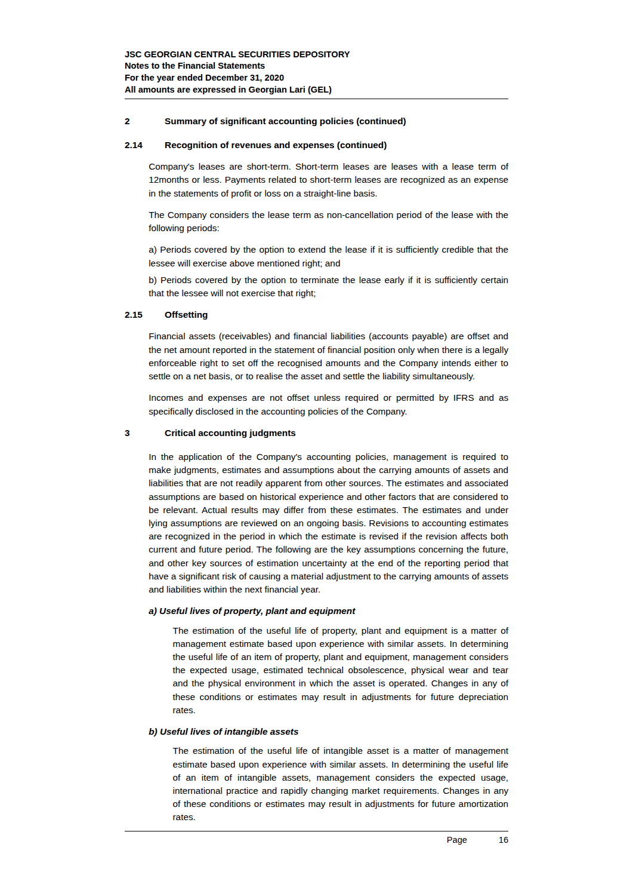JSC GEORGIAN CENTRAL SECURITIES DEPOSITORY
Notes to the Financial Statements
For the year ended December 31, 2020
All amounts are expressed in Georgian Lari (GEL)
2 Summary of significant accounting policies (continued)
2.14 Recognition of revenues and expenses (continued)
Company's leases are short-term. Short-term leases are leases with a lease term of 12months or less. Payments related to short-term leases are recognized as an expense in the statements of profit or loss on a straight-line basis.
The Company considers the lease term as non-cancellation period of the lease with the following periods:
a) Periods covered by the option to extend the lease if it is sufficiently credible that the lessee will exercise above mentioned right; and
b) Periods covered by the option to terminate the lease early if it is sufficiently certain that the lessee will not exercise that right;
2.15 Offsetting
Financial assets (receivables) and financial liabilities (accounts payable) are offset and the net amount reported in the statement of financial position only when there is a legally enforceable right to set off the recognised amounts and the Company intends either to settle on a net basis, or to realise the asset and settle the liability simultaneously.
Incomes and expenses are not offset unless required or permitted by IFRS and as specifically disclosed in the accounting policies of the Company.
3 Critical accounting judgments
In the application of the Company's accounting policies, management is required to make judgments, estimates and assumptions about the carrying amounts of assets and liabilities that are not readily apparent from other sources. The estimates and associated assumptions are based on historical experience and other factors that are considered to be relevant. Actual results may differ from these estimates. The estimates and under lying assumptions are reviewed on an ongoing basis. Revisions to accounting estimates are recognized in the period in which the estimate is revised if the revision affects both current and future period. The following are the key assumptions concerning the future, and other key sources of estimation uncertainty at the end of the reporting period that have a significant risk of causing a material adjustment to the carrying amounts of assets and liabilities within the next financial year.
a) Useful lives of property, plant and equipment
The estimation of the useful life of property, plant and equipment is a matter of management estimate based upon experience with similar assets. In determining the useful life of an item of property, plant and equipment, management considers the expected usage, estimated technical obsolescence, physical wear and tear and the physical environment in which the asset is operated. Changes in any of these conditions or estimates may result in adjustments for future depreciation rates.
b) Useful lives of intangible assets
The estimation of the useful life of intangible asset is a matter of management estimate based upon experience with similar assets. In determining the useful life of an item of intangible assets, management considers the expected usage, international practice and rapidly changing market requirements. Changes in any of these conditions or estimates may result in adjustments for future amortization rates.
Page 16